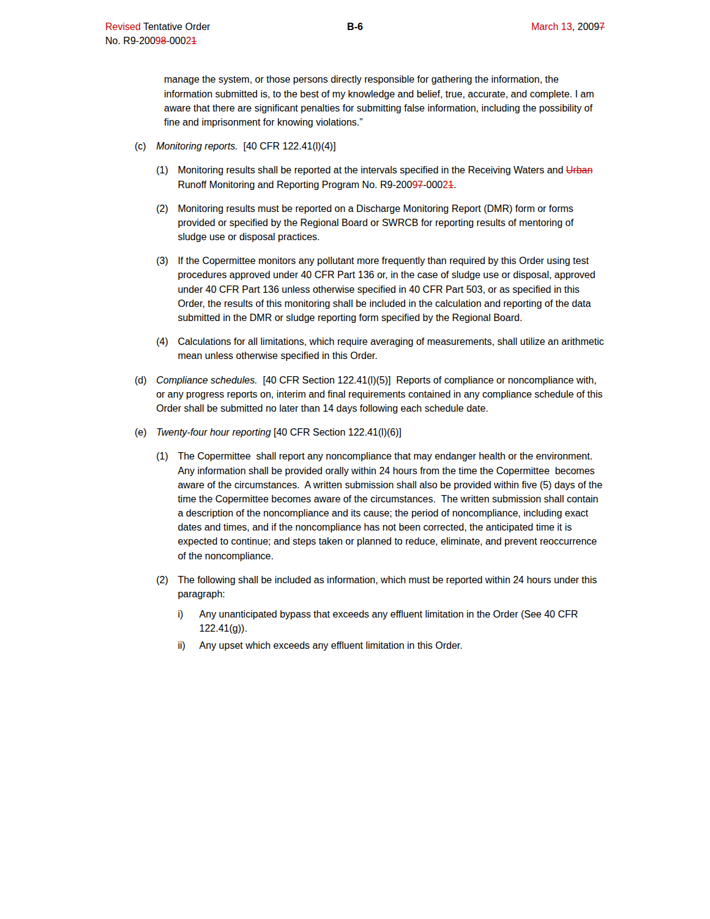Revised Tentative Order
No. R9-20098-00021
B-6
March 13, 20097
manage the system, or those persons directly responsible for gathering the information, the information submitted is, to the best of my knowledge and belief, true, accurate, and complete. I am aware that there are significant penalties for submitting false information, including the possibility of fine and imprisonment for knowing violations.”
(c) Monitoring reports. [40 CFR 122.41(l)(4)]
(1) Monitoring results shall be reported at the intervals specified in the Receiving Waters and Urban Runoff Monitoring and Reporting Program No. R9-20097-00021.
(2) Monitoring results must be reported on a Discharge Monitoring Report (DMR) form or forms provided or specified by the Regional Board or SWRCB for reporting results of mentoring of sludge use or disposal practices.
(3) If the Copermittee monitors any pollutant more frequently than required by this Order using test procedures approved under 40 CFR Part 136 or, in the case of sludge use or disposal, approved under 40 CFR Part 136 unless otherwise specified in 40 CFR Part 503, or as specified in this Order, the results of this monitoring shall be included in the calculation and reporting of the data submitted in the DMR or sludge reporting form specified by the Regional Board.
(4) Calculations for all limitations, which require averaging of measurements, shall utilize an arithmetic mean unless otherwise specified in this Order.
(d) Compliance schedules. [40 CFR Section 122.41(l)(5)] Reports of compliance or noncompliance with, or any progress reports on, interim and final requirements contained in any compliance schedule of this Order shall be submitted no later than 14 days following each schedule date.
(e) Twenty-four hour reporting [40 CFR Section 122.41(l)(6)]
(1) The Copermittee shall report any noncompliance that may endanger health or the environment. Any information shall be provided orally within 24 hours from the time the Copermittee becomes aware of the circumstances. A written submission shall also be provided within five (5) days of the time the Copermittee becomes aware of the circumstances. The written submission shall contain a description of the noncompliance and its cause; the period of noncompliance, including exact dates and times, and if the noncompliance has not been corrected, the anticipated time it is expected to continue; and steps taken or planned to reduce, eliminate, and prevent reoccurrence of the noncompliance.
(2) The following shall be included as information, which must be reported within 24 hours under this paragraph:
i) Any unanticipated bypass that exceeds any effluent limitation in the Order (See 40 CFR 122.41(g)).
ii) Any upset which exceeds any effluent limitation in this Order.